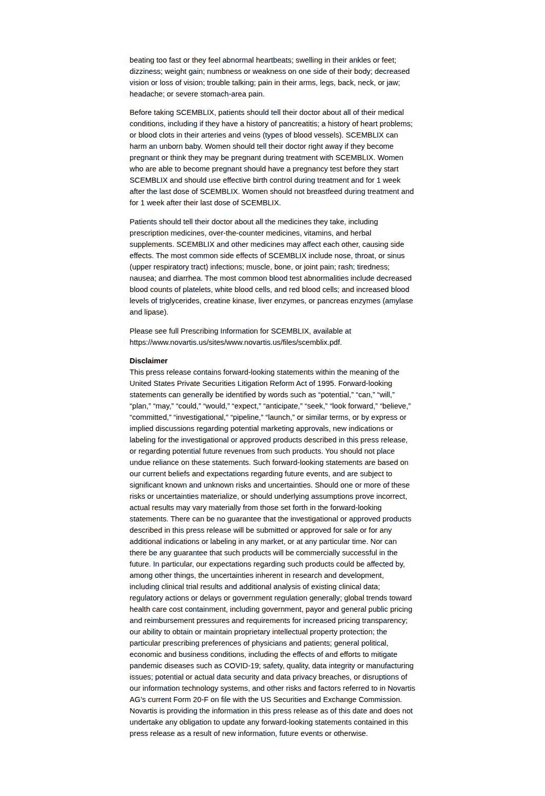beating too fast or they feel abnormal heartbeats; swelling in their ankles or feet; dizziness; weight gain; numbness or weakness on one side of their body; decreased vision or loss of vision; trouble talking; pain in their arms, legs, back, neck, or jaw; headache; or severe stomach-area pain.
Before taking SCEMBLIX, patients should tell their doctor about all of their medical conditions, including if they have a history of pancreatitis; a history of heart problems; or blood clots in their arteries and veins (types of blood vessels). SCEMBLIX can harm an unborn baby. Women should tell their doctor right away if they become pregnant or think they may be pregnant during treatment with SCEMBLIX. Women who are able to become pregnant should have a pregnancy test before they start SCEMBLIX and should use effective birth control during treatment and for 1 week after the last dose of SCEMBLIX. Women should not breastfeed during treatment and for 1 week after their last dose of SCEMBLIX.
Patients should tell their doctor about all the medicines they take, including prescription medicines, over-the-counter medicines, vitamins, and herbal supplements. SCEMBLIX and other medicines may affect each other, causing side effects. The most common side effects of SCEMBLIX include nose, throat, or sinus (upper respiratory tract) infections; muscle, bone, or joint pain; rash; tiredness; nausea; and diarrhea. The most common blood test abnormalities include decreased blood counts of platelets, white blood cells, and red blood cells; and increased blood levels of triglycerides, creatine kinase, liver enzymes, or pancreas enzymes (amylase and lipase).
Please see full Prescribing Information for SCEMBLIX, available at https://www.novartis.us/sites/www.novartis.us/files/scemblix.pdf.
Disclaimer
This press release contains forward-looking statements within the meaning of the United States Private Securities Litigation Reform Act of 1995. Forward-looking statements can generally be identified by words such as “potential,” “can,” “will,” “plan,” “may,” “could,” “would,” “expect,” “anticipate,” “seek,” “look forward,” “believe,” “committed,” “investigational,” “pipeline,” “launch,” or similar terms, or by express or implied discussions regarding potential marketing approvals, new indications or labeling for the investigational or approved products described in this press release, or regarding potential future revenues from such products. You should not place undue reliance on these statements. Such forward-looking statements are based on our current beliefs and expectations regarding future events, and are subject to significant known and unknown risks and uncertainties. Should one or more of these risks or uncertainties materialize, or should underlying assumptions prove incorrect, actual results may vary materially from those set forth in the forward-looking statements. There can be no guarantee that the investigational or approved products described in this press release will be submitted or approved for sale or for any additional indications or labeling in any market, or at any particular time. Nor can there be any guarantee that such products will be commercially successful in the future. In particular, our expectations regarding such products could be affected by, among other things, the uncertainties inherent in research and development, including clinical trial results and additional analysis of existing clinical data; regulatory actions or delays or government regulation generally; global trends toward health care cost containment, including government, payor and general public pricing and reimbursement pressures and requirements for increased pricing transparency; our ability to obtain or maintain proprietary intellectual property protection; the particular prescribing preferences of physicians and patients; general political, economic and business conditions, including the effects of and efforts to mitigate pandemic diseases such as COVID-19; safety, quality, data integrity or manufacturing issues; potential or actual data security and data privacy breaches, or disruptions of our information technology systems, and other risks and factors referred to in Novartis AG’s current Form 20-F on file with the US Securities and Exchange Commission. Novartis is providing the information in this press release as of this date and does not undertake any obligation to update any forward-looking statements contained in this press release as a result of new information, future events or otherwise.